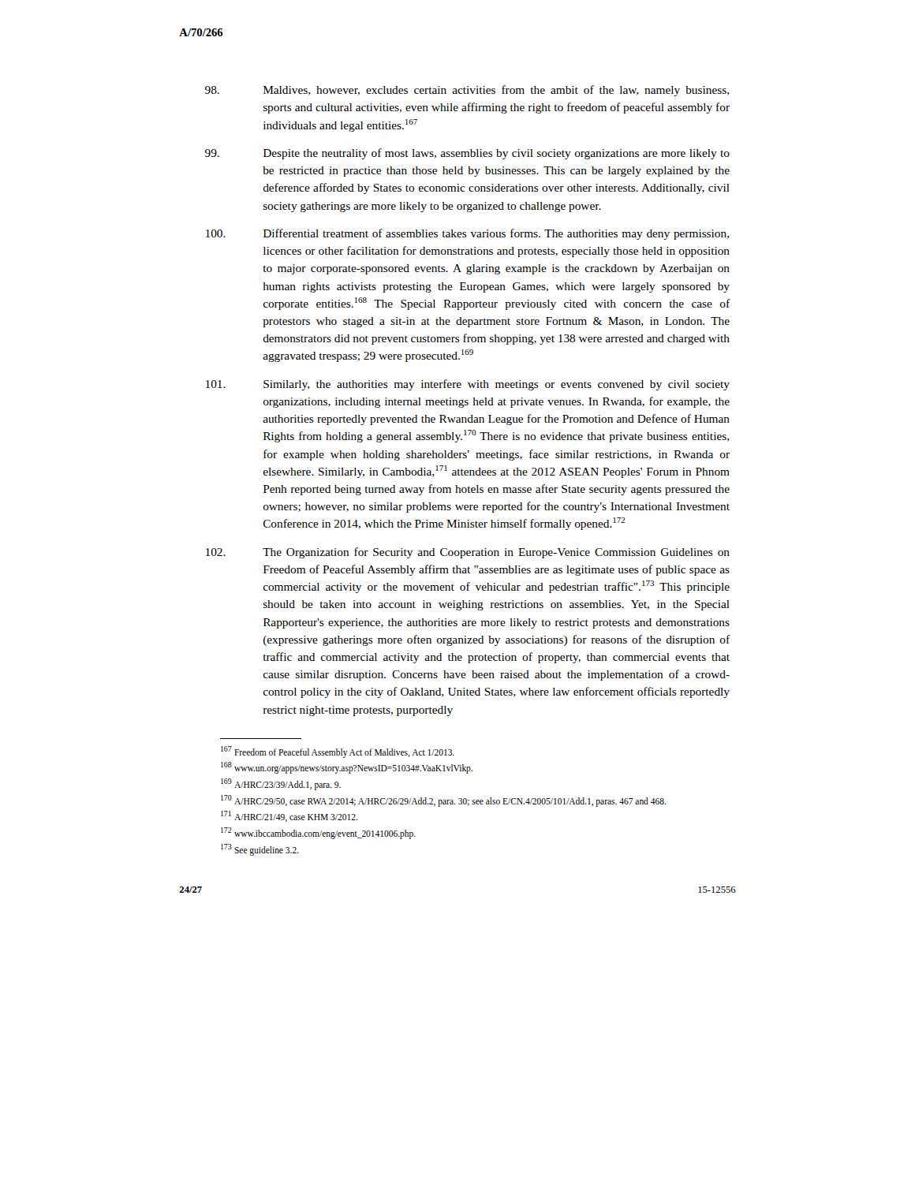A/70/266
98. Maldives, however, excludes certain activities from the ambit of the law, namely business, sports and cultural activities, even while affirming the right to freedom of peaceful assembly for individuals and legal entities.167
99. Despite the neutrality of most laws, assemblies by civil society organizations are more likely to be restricted in practice than those held by businesses. This can be largely explained by the deference afforded by States to economic considerations over other interests. Additionally, civil society gatherings are more likely to be organized to challenge power.
100. Differential treatment of assemblies takes various forms. The authorities may deny permission, licences or other facilitation for demonstrations and protests, especially those held in opposition to major corporate-sponsored events. A glaring example is the crackdown by Azerbaijan on human rights activists protesting the European Games, which were largely sponsored by corporate entities.168 The Special Rapporteur previously cited with concern the case of protestors who staged a sit-in at the department store Fortnum & Mason, in London. The demonstrators did not prevent customers from shopping, yet 138 were arrested and charged with aggravated trespass; 29 were prosecuted.169
101. Similarly, the authorities may interfere with meetings or events convened by civil society organizations, including internal meetings held at private venues. In Rwanda, for example, the authorities reportedly prevented the Rwandan League for the Promotion and Defence of Human Rights from holding a general assembly.170 There is no evidence that private business entities, for example when holding shareholders' meetings, face similar restrictions, in Rwanda or elsewhere. Similarly, in Cambodia,171 attendees at the 2012 ASEAN Peoples' Forum in Phnom Penh reported being turned away from hotels en masse after State security agents pressured the owners; however, no similar problems were reported for the country's International Investment Conference in 2014, which the Prime Minister himself formally opened.172
102. The Organization for Security and Cooperation in Europe-Venice Commission Guidelines on Freedom of Peaceful Assembly affirm that "assemblies are as legitimate uses of public space as commercial activity or the movement of vehicular and pedestrian traffic".173 This principle should be taken into account in weighing restrictions on assemblies. Yet, in the Special Rapporteur's experience, the authorities are more likely to restrict protests and demonstrations (expressive gatherings more often organized by associations) for reasons of the disruption of traffic and commercial activity and the protection of property, than commercial events that cause similar disruption. Concerns have been raised about the implementation of a crowd-control policy in the city of Oakland, United States, where law enforcement officials reportedly restrict night-time protests, purportedly
167 Freedom of Peaceful Assembly Act of Maldives, Act 1/2013.
168www.un.org/apps/news/story.asp?NewsID=51034#.VaaK1vlVikp.
169 A/HRC/23/39/Add.1, para. 9.
170 A/HRC/29/50, case RWA 2/2014; A/HRC/26/29/Add.2, para. 30; see also E/CN.4/2005/101/Add.1, paras. 467 and 468.
171 A/HRC/21/49, case KHM 3/2012.
172www.ibccambodia.com/eng/event_20141006.php.
173 See guideline 3.2.
24/27 15-12556